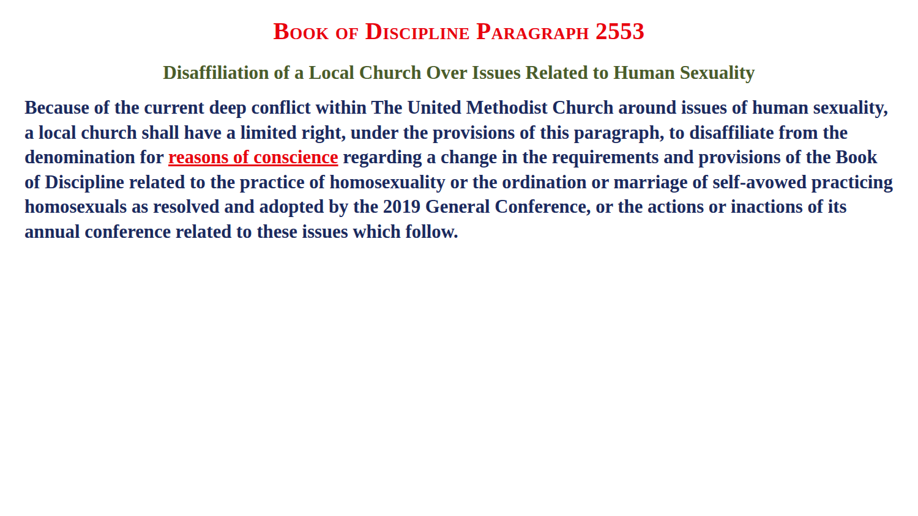Book of Discipline Paragraph 2553
Disaffiliation of a Local Church Over Issues Related to Human Sexuality
Because of the current deep conflict within The United Methodist Church around issues of human sexuality, a local church shall have a limited right, under the provisions of this paragraph, to disaffiliate from the denomination for reasons of conscience regarding a change in the requirements and provisions of the Book of Discipline related to the practice of homosexuality or the ordination or marriage of self-avowed practicing homosexuals as resolved and adopted by the 2019 General Conference, or the actions or inactions of its annual conference related to these issues which follow.